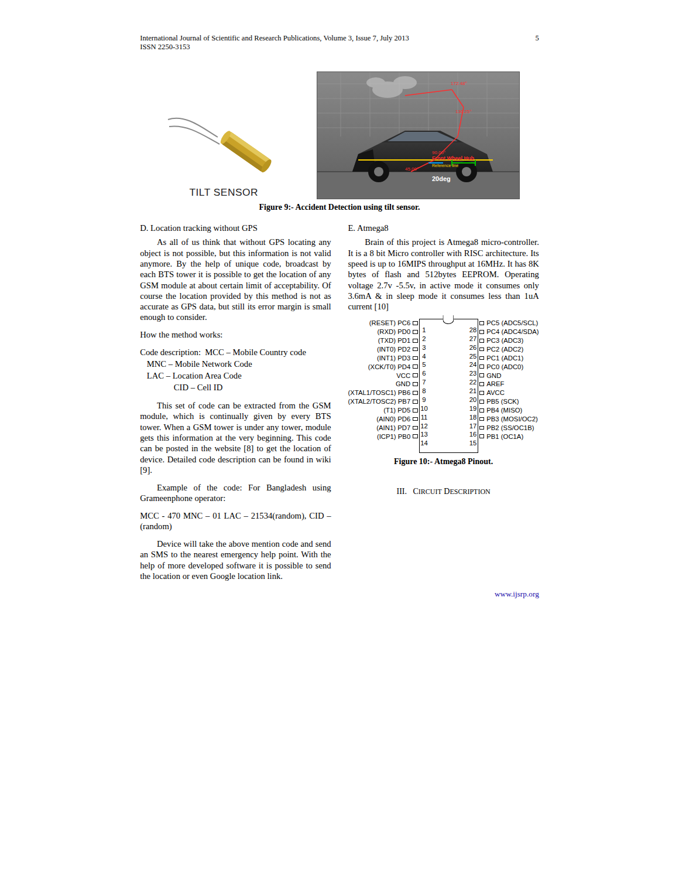International Journal of Scientific and Research Publications, Volume 3, Issue 7, July 2013
ISSN 2250-3153 5
TILT SENSOR
172.48° 130.25° 90.00° 45.00° Reference line 20deg Front Wheel Hub
Figure 9:- Accident Detection using tilt sensor.
D. Location tracking without GPS
As all of us think that without GPS locating any object is not possible, but this information is not valid anymore. By the help of unique code, broadcast by each BTS tower it is possible to get the location of any GSM module at about certain limit of acceptability. Of course the location provided by this method is not as accurate as GPS data, but still its error margin is small enough to consider.
How the method works:
Code description: MCC – Mobile Country code MNC – Mobile Network Code LAC – Location Area Code CID – Cell ID
This set of code can be extracted from the GSM module, which is continually given by every BTS tower. When a GSM tower is under any tower, module gets this information at the very beginning. This code can be posted in the website [8] to get the location of device. Detailed code description can be found in wiki [9].
Example of the code: For Bangladesh using Grameenphone operator:
MCC - 470 MNC – 01 LAC – 21534(random), CID – (random)
Device will take the above mention code and send an SMS to the nearest emergency help point. With the help of more developed software it is possible to send the location or even Google location link.
E. Atmega8
Brain of this project is Atmega8 micro-controller. It is a 8 bit Micro controller with RISC architecture. Its speed is up to 16MIPS throughput at 16MHz. It has 8K bytes of flash and 512bytes EEPROM. Operating voltage 2.7v -5.5v, in active mode it consumes only 3.6mA & in sleep mode it consumes less than 1uA current [10]
(RESET) PC6
(RXD) PD0
(TXD) PD1
(INT0) PD2
(INT1) PD3
(XCK/T0) PD4
VCC
GND
(XTAL1/TOSC1) PB6
(XTAL2/TOSC2) PB7
(T1) PD5
(AIN0) PD6
(AIN1) PD7
(ICP1) PB0
128
227
326
425
524
623
722
821
920
1019
1118
1217
1316
1415
PC5 (ADC5/SCL)
PC4 (ADC4/SDA)
PC3 (ADC3)
PC2 (ADC2)
PC1 (ADC1)
PC0 (ADC0)
GND
AREF
AVCC
PB5 (SCK)
PB4 (MISO)
PB3 (MOSI/OC2)
PB2 (SS/OC1B)
PB1 (OC1A)
Figure 10:- Atmega8 Pinout.
III. CIRCUIT DESCRIPTION
www.ijsrp.org